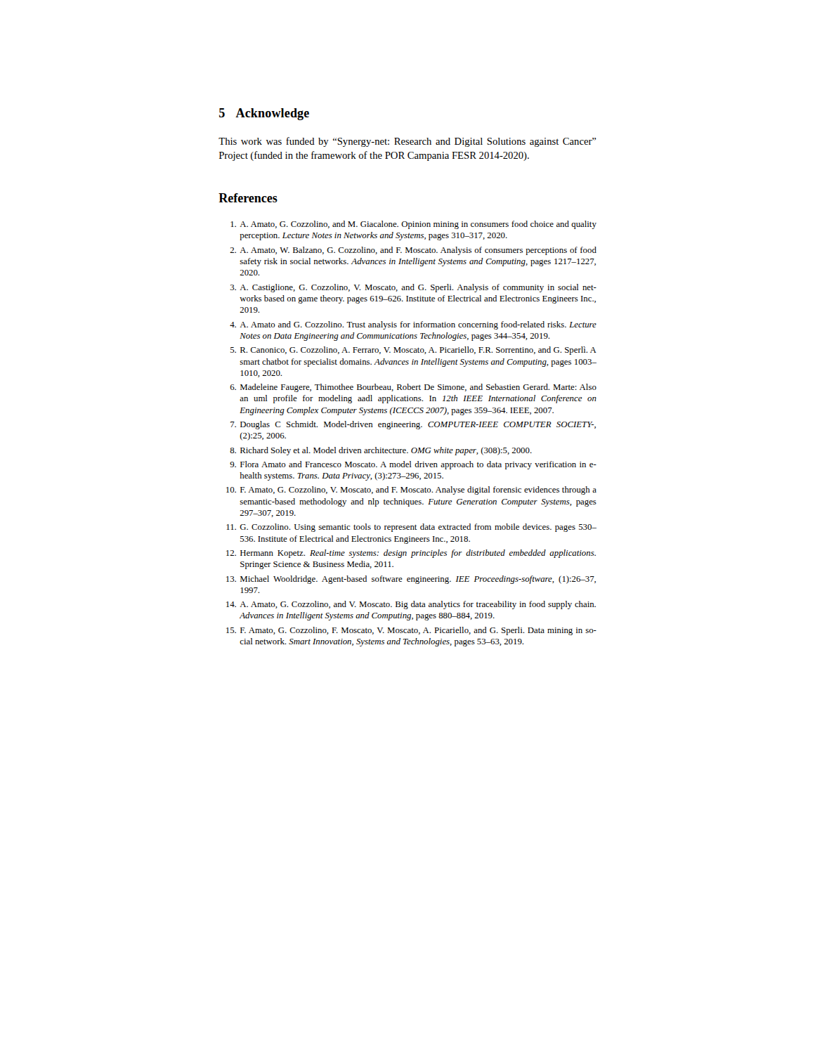5 Acknowledge
This work was funded by “Synergy-net: Research and Digital Solutions against Cancer” Project (funded in the framework of the POR Campania FESR 2014-2020).
References
A. Amato, G. Cozzolino, and M. Giacalone. Opinion mining in consumers food choice and quality perception. Lecture Notes in Networks and Systems, pages 310–317, 2020.
A. Amato, W. Balzano, G. Cozzolino, and F. Moscato. Analysis of consumers perceptions of food safety risk in social networks. Advances in Intelligent Systems and Computing, pages 1217–1227, 2020.
A. Castiglione, G. Cozzolino, V. Moscato, and G. Sperli. Analysis of community in social networks based on game theory. pages 619–626. Institute of Electrical and Electronics Engineers Inc., 2019.
A. Amato and G. Cozzolino. Trust analysis for information concerning food-related risks. Lecture Notes on Data Engineering and Communications Technologies, pages 344–354, 2019.
R. Canonico, G. Cozzolino, A. Ferraro, V. Moscato, A. Picariello, F.R. Sorrentino, and G. Sperlì. A smart chatbot for specialist domains. Advances in Intelligent Systems and Computing, pages 1003–1010, 2020.
Madeleine Faugere, Thimothee Bourbeau, Robert De Simone, and Sebastien Gerard. Marte: Also an uml profile for modeling aadl applications. In 12th IEEE International Conference on Engineering Complex Computer Systems (ICECCS 2007), pages 359–364. IEEE, 2007.
Douglas C Schmidt. Model-driven engineering. COMPUTER-IEEE COMPUTER SOCIETY-, (2):25, 2006.
Richard Soley et al. Model driven architecture. OMG white paper, (308):5, 2000.
Flora Amato and Francesco Moscato. A model driven approach to data privacy verification in e-health systems. Trans. Data Privacy, (3):273–296, 2015.
F. Amato, G. Cozzolino, V. Moscato, and F. Moscato. Analyse digital forensic evidences through a semantic-based methodology and nlp techniques. Future Generation Computer Systems, pages 297–307, 2019.
G. Cozzolino. Using semantic tools to represent data extracted from mobile devices. pages 530–536. Institute of Electrical and Electronics Engineers Inc., 2018.
Hermann Kopetz. Real-time systems: design principles for distributed embedded applications. Springer Science & Business Media, 2011.
Michael Wooldridge. Agent-based software engineering. IEE Proceedings-software, (1):26–37, 1997.
A. Amato, G. Cozzolino, and V. Moscato. Big data analytics for traceability in food supply chain. Advances in Intelligent Systems and Computing, pages 880–884, 2019.
F. Amato, G. Cozzolino, F. Moscato, V. Moscato, A. Picariello, and G. Sperli. Data mining in social network. Smart Innovation, Systems and Technologies, pages 53–63, 2019.